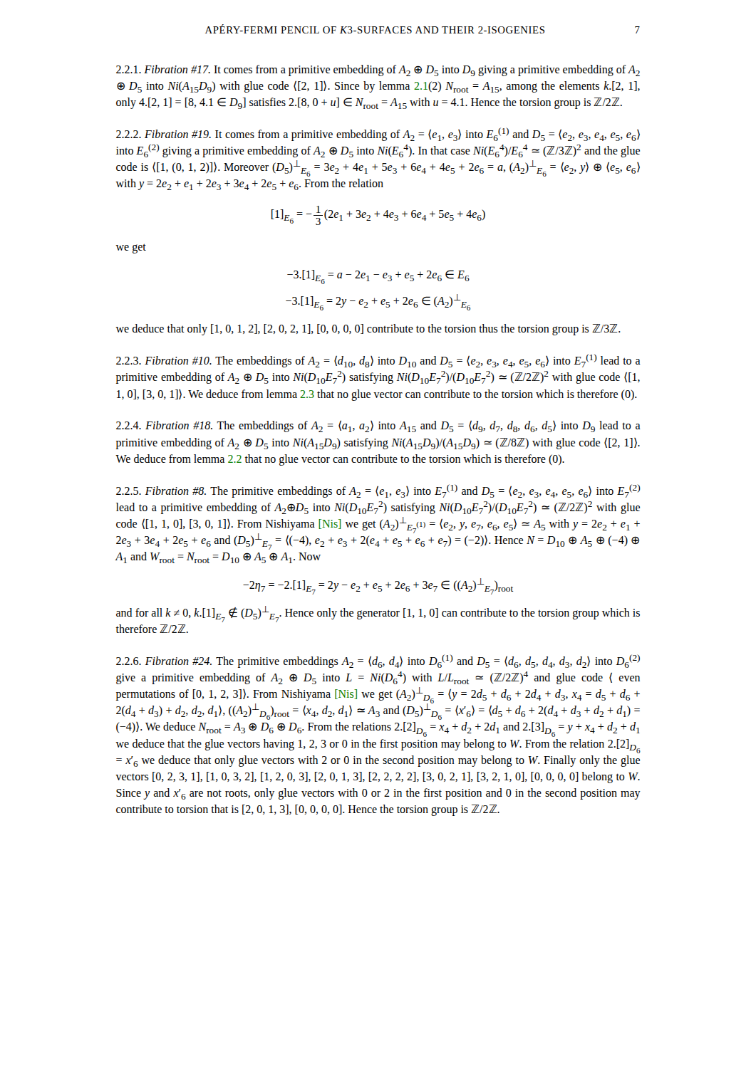APÉRY-FERMI PENCIL OF K3-SURFACES AND THEIR 2-ISOGENIES 7
2.2.1. Fibration #17. It comes from a primitive embedding of A2 ⊕ D5 into D9 giving a primitive embedding of A2 ⊕ D5 into Ni(A15D9) with glue code ⟨[2, 1]⟩. Since by lemma 2.1(2) Nroot = A15, among the elements k.[2, 1], only 4.[2, 1] = [8, 4.1 ∈ D9] satisfies 2.[8, 0 + u] ∈ Nroot = A15 with u = 4.1. Hence the torsion group is ℤ/2ℤ.
2.2.2. Fibration #19. It comes from a primitive embedding of A2 = ⟨e1, e3⟩ into E6(1) and D5 = ⟨e2, e3, e4, e5, e6⟩ into E6(2) giving a primitive embedding of A2 ⊕ D5 into Ni(E64). In that case Ni(E64)/E64 ≃ (ℤ/3ℤ)2 and the glue code is ⟨[1, (0, 1, 2)]⟩. Moreover (D5)⊥E6 = 3e2 + 4e1 + 5e3 + 6e4 + 4e5 + 2e6 = a, (A2)⊥E6 = ⟨e2, y⟩ ⊕ ⟨e5, e6⟩ with y = 2e2 + e1 + 2e3 + 3e4 + 2e5 + e6. From the relation
[1]E6 = −13(2e1 + 3e2 + 4e3 + 6e4 + 5e5 + 4e6)
we get
−3.[1]E6 = a − 2e1 − e3 + e5 + 2e6 ∈ E6
−3.[1]E6 = 2y − e2 + e5 + 2e6 ∈ (A2)⊥E6
we deduce that only [1, 0, 1, 2], [2, 0, 2, 1], [0, 0, 0, 0] contribute to the torsion thus the torsion group is ℤ/3ℤ.
2.2.3. Fibration #10. The embeddings of A2 = ⟨d10, d8⟩ into D10 and D5 = ⟨e2, e3, e4, e5, e6⟩ into E7(1) lead to a primitive embedding of A2 ⊕ D5 into Ni(D10E72) satisfying Ni(D10E72)/(D10E72) ≃ (ℤ/2ℤ)2 with glue code ⟨[1, 1, 0], [3, 0, 1]⟩. We deduce from lemma 2.3 that no glue vector can contribute to the torsion which is therefore (0).
2.2.4. Fibration #18. The embeddings of A2 = ⟨a1, a2⟩ into A15 and D5 = ⟨d9, d7, d8, d6, d5⟩ into D9 lead to a primitive embedding of A2 ⊕ D5 into Ni(A15D9) satisfying Ni(A15D9)/(A15D9) ≃ (ℤ/8ℤ) with glue code ⟨[2, 1]⟩. We deduce from lemma 2.2 that no glue vector can contribute to the torsion which is therefore (0).
2.2.5. Fibration #8. The primitive embeddings of A2 = ⟨e1, e3⟩ into E7(1) and D5 = ⟨e2, e3, e4, e5, e6⟩ into E7(2) lead to a primitive embedding of A2⊕D5 into Ni(D10E72) satisfying Ni(D10E72)/(D10E72) ≃ (ℤ/2ℤ)2 with glue code ⟨[1, 1, 0], [3, 0, 1]⟩. From Nishiyama [Nis] we get (A2)⊥E7(1) = ⟨e2, y, e7, e6, e5⟩ ≃ A5 with y = 2e2 + e1 + 2e3 + 3e4 + 2e5 + e6 and (D5)⊥E7 = ⟨(−4), e2 + e3 + 2(e4 + e5 + e6 + e7) = (−2)⟩. Hence N = D10 ⊕ A5 ⊕ (−4) ⊕ A1 and Wroot = Nroot = D10 ⊕ A5 ⊕ A1. Now
−2η7 = −2.[1]E7 = 2y − e2 + e5 + 2e6 + 3e7 ∈ ((A2)⊥E7)root
and for all k ≠ 0, k.[1]E7 ∉ (D5)⊥E7. Hence only the generator [1, 1, 0] can contribute to the torsion group which is therefore ℤ/2ℤ.
2.2.6. Fibration #24. The primitive embeddings A2 = ⟨d6, d4⟩ into D6(1) and D5 = ⟨d6, d5, d4, d3, d2⟩ into D6(2) give a primitive embedding of A2 ⊕ D5 into L = Ni(D64) with L/Lroot ≃ (ℤ/2ℤ)4 and glue code ⟨ even permutations of [0, 1, 2, 3]⟩. From Nishiyama [Nis] we get (A2)⊥D6 = ⟨y = 2d5 + d6 + 2d4 + d3, x4 = d5 + d6 + 2(d4 + d3) + d2, d2, d1⟩, ((A2)⊥D6)root = ⟨x4, d2, d1⟩ ≃ A3 and (D5)⊥D6 = ⟨x′6⟩ = ⟨d5 + d6 + 2(d4 + d3 + d2 + d1) = (−4)⟩. We deduce Nroot = A3 ⊕ D6 ⊕ D6. From the relations 2.[2]D6 = x4 + d2 + 2d1 and 2.[3]D6 = y + x4 + d2 + d1 we deduce that the glue vectors having 1, 2, 3 or 0 in the first position may belong to W. From the relation 2.[2]D6 = x′6 we deduce that only glue vectors with 2 or 0 in the second position may belong to W. Finally only the glue vectors [0, 2, 3, 1], [1, 0, 3, 2], [1, 2, 0, 3], [2, 0, 1, 3], [2, 2, 2, 2], [3, 0, 2, 1], [3, 2, 1, 0], [0, 0, 0, 0] belong to W. Since y and x′6 are not roots, only glue vectors with 0 or 2 in the first position and 0 in the second position may contribute to torsion that is [2, 0, 1, 3], [0, 0, 0, 0]. Hence the torsion group is ℤ/2ℤ.